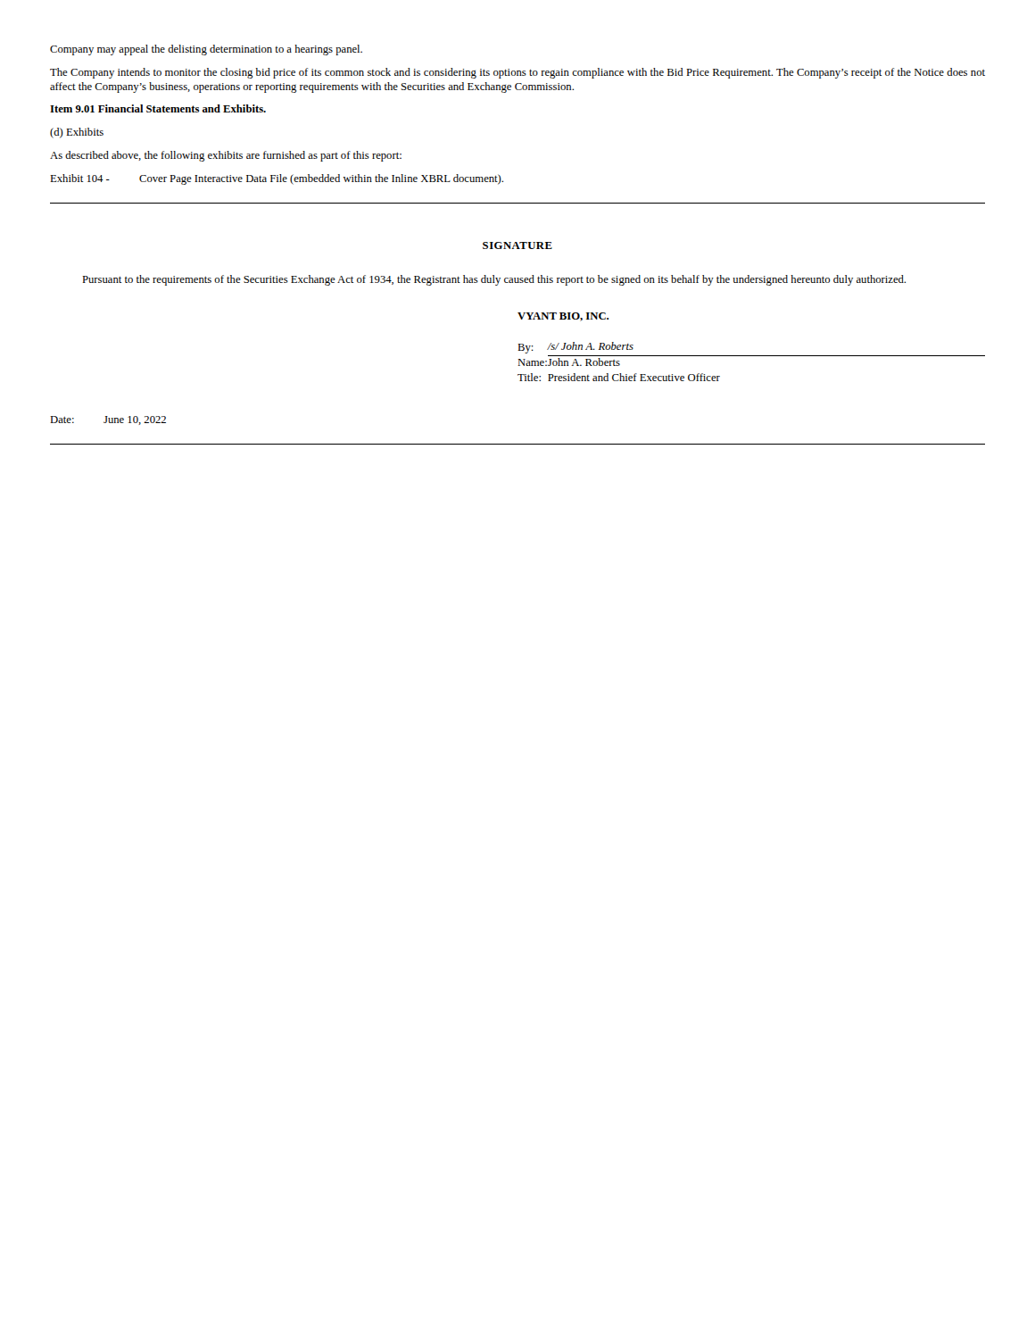Company may appeal the delisting determination to a hearings panel.
The Company intends to monitor the closing bid price of its common stock and is considering its options to regain compliance with the Bid Price Requirement. The Company’s receipt of the Notice does not affect the Company’s business, operations or reporting requirements with the Securities and Exchange Commission.
Item 9.01 Financial Statements and Exhibits.
(d) Exhibits
As described above, the following exhibits are furnished as part of this report:
| Exhibit 104 - | Cover Page Interactive Data File (embedded within the Inline XBRL document). |
SIGNATURE
Pursuant to the requirements of the Securities Exchange Act of 1934, the Registrant has duly caused this report to be signed on its behalf by the undersigned hereunto duly authorized.
VYANT BIO, INC.
| By: | /s/ John A. Roberts |
| Name: | John A. Roberts |
| Title: | President and Chief Executive Officer |
| Date: | June 10, 2022 |